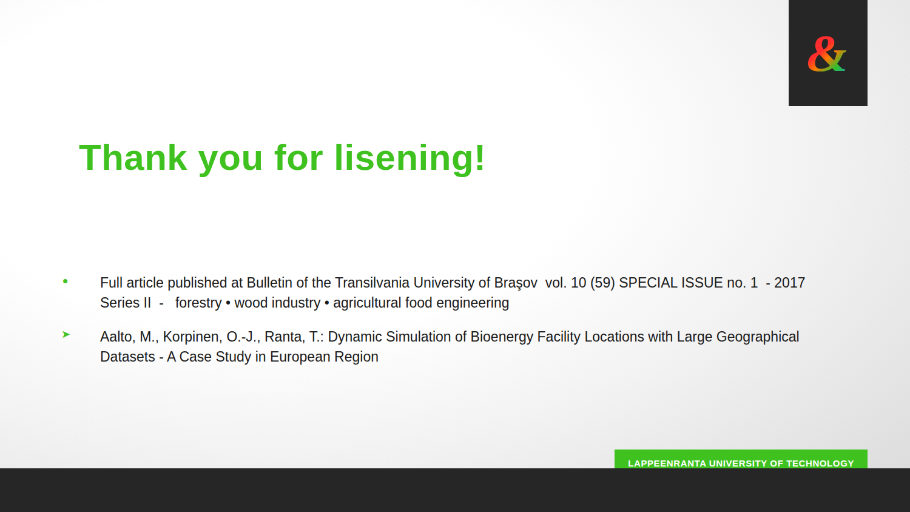&
Thank you for lisening!
Full article published at Bulletin of the Transilvania University of Braşov vol. 10 (59) SPECIAL ISSUE no. 1 - 2017 Series II - forestry • wood industry • agricultural food engineering
Aalto, M., Korpinen, O.-J., Ranta, T.: Dynamic Simulation of Bioenergy Facility Locations with Large Geographical Datasets - A Case Study in European Region
LAPPEENRANTA UNIVERSITY OF TECHNOLOGY